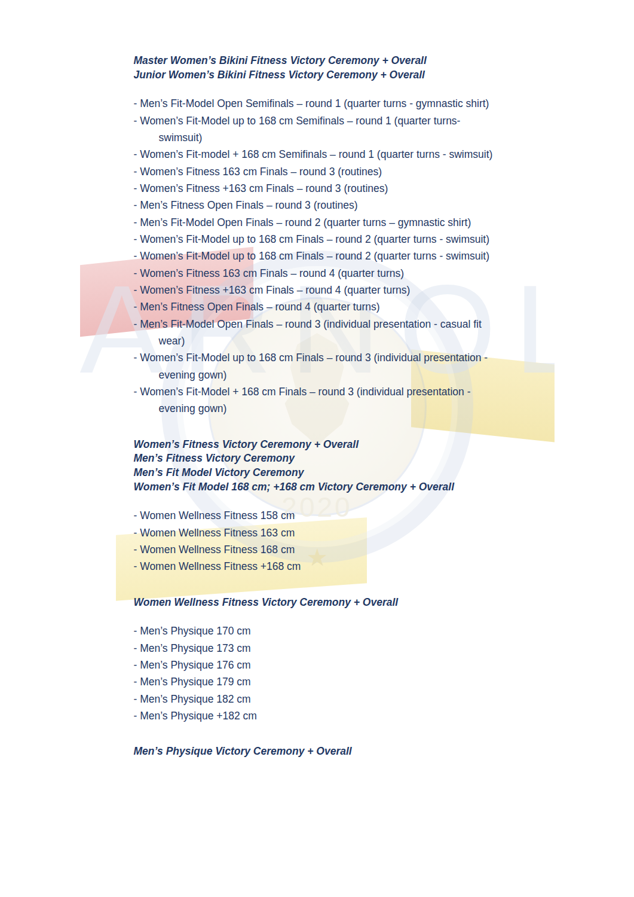ARNOLD
2020
★
Master Women’s Bikini Fitness Victory Ceremony + Overall
Junior Women’s Bikini Fitness Victory Ceremony + Overall
- Men’s Fit-Model Open Semifinals – round 1 (quarter turns - gymnastic shirt)
- Women’s Fit-Model up to 168 cm Semifinals – round 1 (quarter turns-swimsuit)
- Women’s Fit-model + 168 cm Semifinals – round 1 (quarter turns - swimsuit)
- Women’s Fitness 163 cm Finals – round 3 (routines)
- Women’s Fitness +163 cm Finals – round 3 (routines)
- Men’s Fitness Open Finals – round 3 (routines)
- Men’s Fit-Model Open Finals – round 2 (quarter turns – gymnastic shirt)
- Women’s Fit-Model up to 168 cm Finals – round 2 (quarter turns - swimsuit)
- Women’s Fit-Model up to 168 cm Finals – round 2 (quarter turns - swimsuit)
- Women’s Fitness 163 cm Finals – round 4 (quarter turns)
- Women’s Fitness +163 cm Finals – round 4 (quarter turns)
- Men’s Fitness Open Finals – round 4 (quarter turns)
- Men’s Fit-Model Open Finals – round 3 (individual presentation - casual fitwear)
- Women’s Fit-Model up to 168 cm Finals – round 3 (individual presentation -evening gown)
- Women’s Fit-Model + 168 cm Finals – round 3 (individual presentation -evening gown)
Women’s Fitness Victory Ceremony + Overall
Men’s Fitness Victory Ceremony
Men’s Fit Model Victory Ceremony
Women’s Fit Model 168 cm; +168 cm Victory Ceremony + Overall
- Women Wellness Fitness 158 cm
- Women Wellness Fitness 163 cm
- Women Wellness Fitness 168 cm
- Women Wellness Fitness +168 cm
Women Wellness Fitness Victory Ceremony + Overall
- Men’s Physique 170 cm
- Men’s Physique 173 cm
- Men’s Physique 176 cm
- Men’s Physique 179 cm
- Men’s Physique 182 cm
- Men’s Physique +182 cm
Men’s Physique Victory Ceremony + Overall